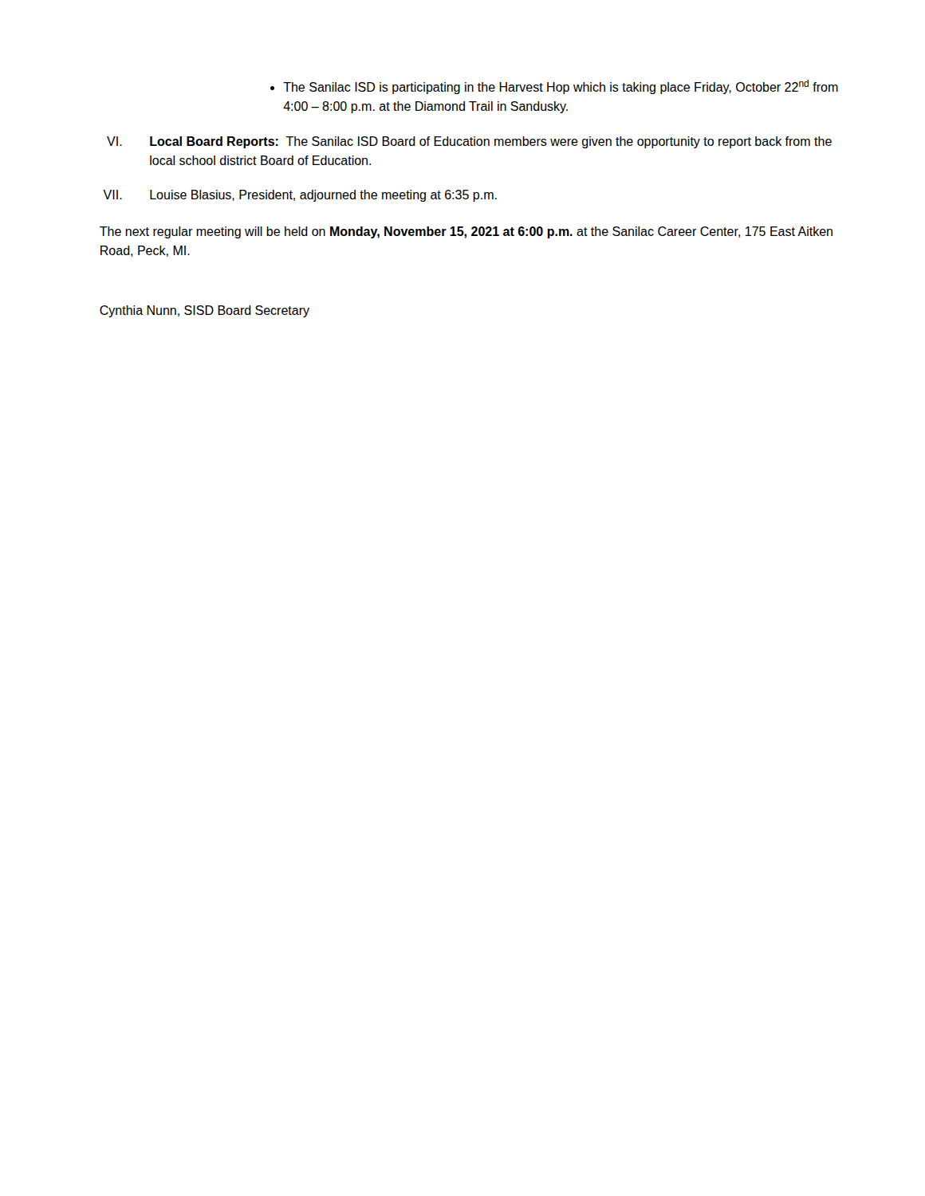The Sanilac ISD is participating in the Harvest Hop which is taking place Friday, October 22nd from 4:00 – 8:00 p.m. at the Diamond Trail in Sandusky.
VI.
Local Board Reports: The Sanilac ISD Board of Education members were given the opportunity to report back from the local school district Board of Education.
VII.
Louise Blasius, President, adjourned the meeting at 6:35 p.m.
The next regular meeting will be held on Monday, November 15, 2021 at 6:00 p.m. at the Sanilac Career Center, 175 East Aitken Road, Peck, MI.
Cynthia Nunn, SISD Board Secretary